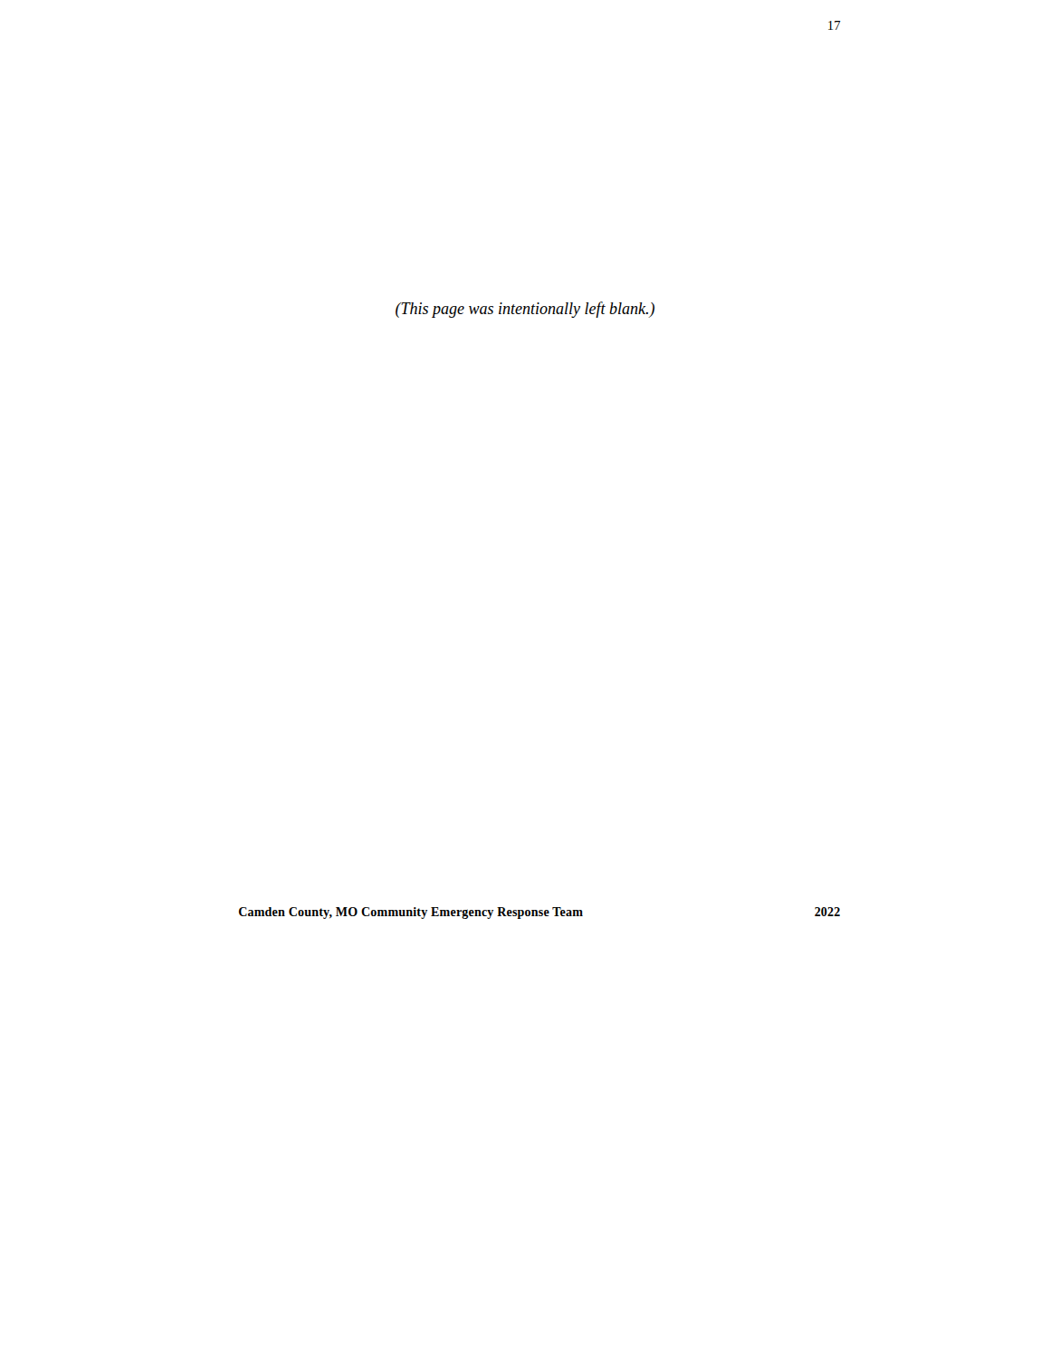17
(This page was intentionally left blank.)
Camden County, MO Community Emergency Response Team 2022